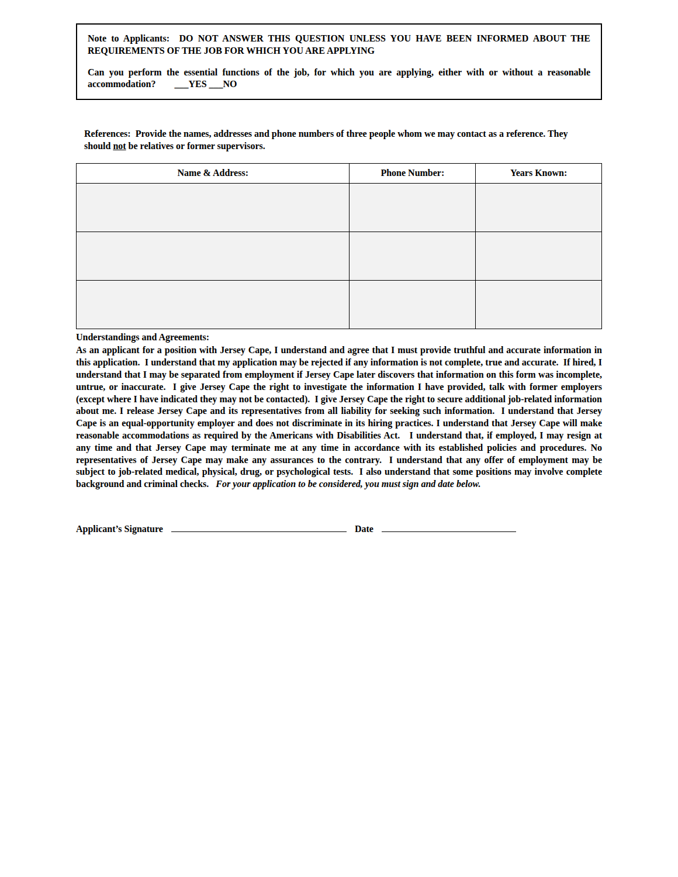Note to Applicants: DO NOT ANSWER THIS QUESTION UNLESS YOU HAVE BEEN INFORMED ABOUT THE REQUIREMENTS OF THE JOB FOR WHICH YOU ARE APPLYING
Can you perform the essential functions of the job, for which you are applying, either with or without a reasonable accommodation? ___YES ___NO
References: Provide the names, addresses and phone numbers of three people whom we may contact as a reference. They should not be relatives or former supervisors.
| Name & Address: | Phone Number: | Years Known: |
| --- | --- | --- |
Understandings and Agreements:
As an applicant for a position with Jersey Cape, I understand and agree that I must provide truthful and accurate information in this application. I understand that my application may be rejected if any information is not complete, true and accurate. If hired, I understand that I may be separated from employment if Jersey Cape later discovers that information on this form was incomplete, untrue, or inaccurate. I give Jersey Cape the right to investigate the information I have provided, talk with former employers (except where I have indicated they may not be contacted). I give Jersey Cape the right to secure additional job-related information about me. I release Jersey Cape and its representatives from all liability for seeking such information. I understand that Jersey Cape is an equal-opportunity employer and does not discriminate in its hiring practices. I understand that Jersey Cape will make reasonable accommodations as required by the Americans with Disabilities Act. I understand that, if employed, I may resign at any time and that Jersey Cape may terminate me at any time in accordance with its established policies and procedures. No representatives of Jersey Cape may make any assurances to the contrary. I understand that any offer of employment may be subject to job-related medical, physical, drug, or psychological tests. I also understand that some positions may involve complete background and criminal checks. For your application to be considered, you must sign and date below.
Applicant’s Signature Date